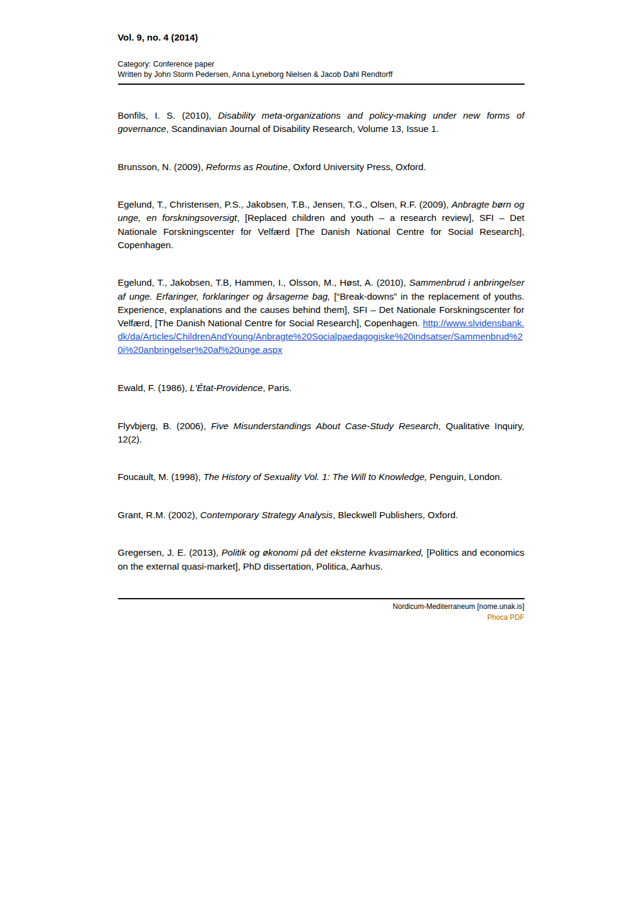Vol. 9, no. 4 (2014)
Category: Conference paper
Written by John Storm Pedersen, Anna Lyneborg Nielsen & Jacob Dahl Rendtorff
Bonfils, I. S. (2010), Disability meta-organizations and policy-making under new forms of governance, Scandinavian Journal of Disability Research, Volume 13, Issue 1.
Brunsson, N. (2009), Reforms as Routine, Oxford University Press, Oxford.
Egelund, T., Christensen, P.S., Jakobsen, T.B., Jensen, T.G., Olsen, R.F. (2009), Anbragte børn og unge, en forskningsoversigt, [Replaced children and youth – a research review], SFI – Det Nationale Forskningscenter for Velfærd [The Danish National Centre for Social Research], Copenhagen.
Egelund, T., Jakobsen, T.B, Hammen, I., Olsson, M., Høst, A. (2010), Sammenbrud i anbringelser af unge. Erfaringer, forklaringer og årsagerne bag, [“Break-downs” in the replacement of youths. Experience, explanations and the causes behind them], SFI – Det Nationale Forskningscenter for Velfærd, [The Danish National Centre for Social Research], Copenhagen. http://www.slvidensbank.dk/da/Articles/ChildrenAndYoung/Anbragte%20Socialpaedagogiske%20indsatser/Sammenbrud%20i%20anbringelser%20af%20unge.aspx
Ewald, F. (1986), L'État-Providence, Paris.
Flyvbjerg, B. (2006), Five Misunderstandings About Case-Study Research, Qualitative Inquiry, 12(2).
Foucault, M. (1998), The History of Sexuality Vol. 1: The Will to Knowledge, Penguin, London.
Grant, R.M. (2002), Contemporary Strategy Analysis, Bleckwell Publishers, Oxford.
Gregersen, J. E. (2013), Politik og økonomi på det eksterne kvasimarked, [Politics and economics on the external quasi-market], PhD dissertation, Politica, Aarhus.
Nordicum-Mediterraneum [nome.unak.is]
Phoca PDF